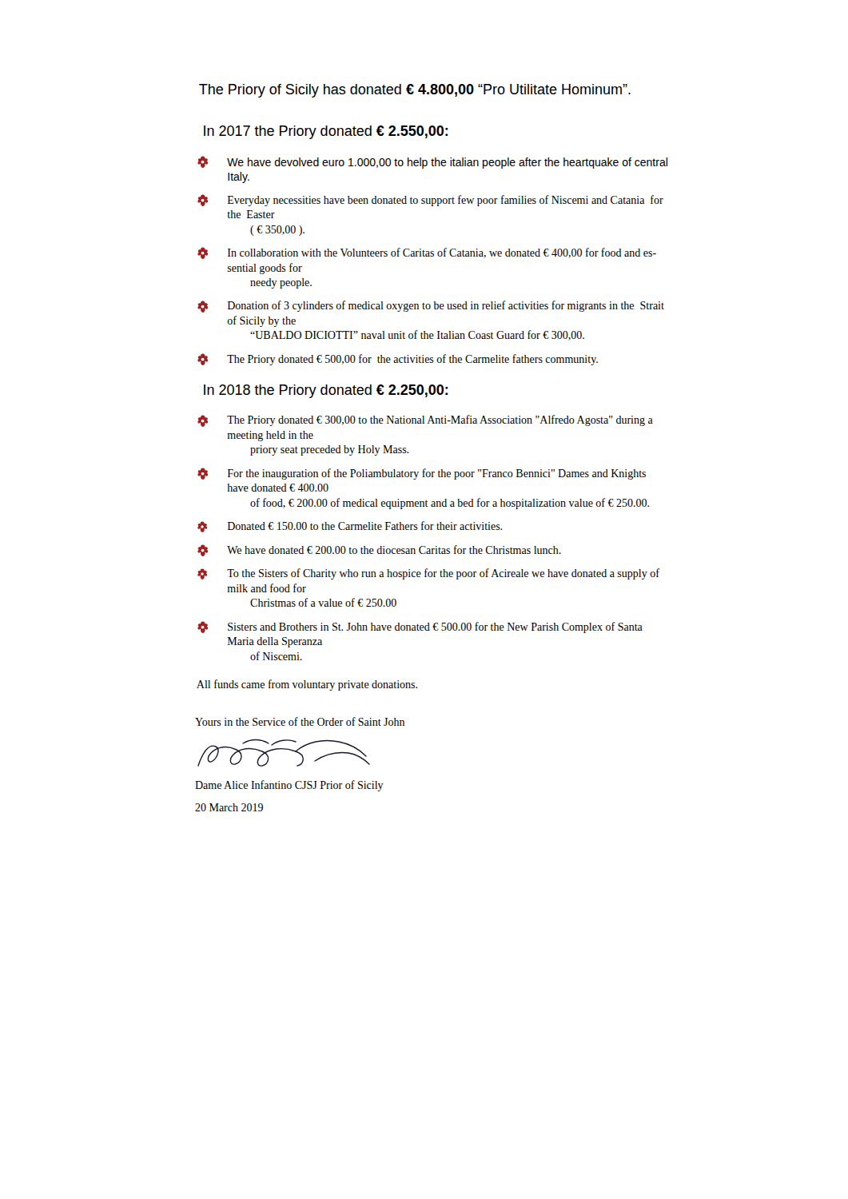The Priory of Sicily has donated € 4.800,00 “Pro Utilitate Hominum”.
In 2017 the Priory donated € 2.550,00:
We have devolved euro 1.000,00 to help the italian people after the heartquake of central Italy.
Everyday necessities have been donated to support few poor families of Niscemi and Catania for the Easter ( € 350,00 ).
In collaboration with the Volunteers of Caritas of Catania, we donated € 400,00 for food and es- sential goods for needy people.
Donation of 3 cylinders of medical oxygen to be used in relief activities for migrants in the Strait of Sicily by the “UBALDO DICIOTTI” naval unit of the Italian Coast Guard for € 300,00.
The Priory donated € 500,00 for the activities of the Carmelite fathers community.
In 2018 the Priory donated € 2.250,00:
The Priory donated € 300,00 to the National Anti-Mafia Association "Alfredo Agosta" during a meeting held in the priory seat preceded by Holy Mass.
For the inauguration of the Poliambulatory for the poor "Franco Bennici" Dames and Knights have donated € 400.00 of food, € 200.00 of medical equipment and a bed for a hospitalization value of € 250.00.
Donated € 150.00 to the Carmelite Fathers for their activities.
We have donated € 200.00 to the diocesan Caritas for the Christmas lunch.
To the Sisters of Charity who run a hospice for the poor of Acireale we have donated a supply of milk and food for Christmas of a value of € 250.00
Sisters and Brothers in St. John have donated € 500.00 for the New Parish Complex of Santa Maria della Speranza of Niscemi.
All funds came from voluntary private donations.
Yours in the Service of the Order of Saint John
Dame Alice Infantino CJSJ Prior of Sicily
20 March 2019